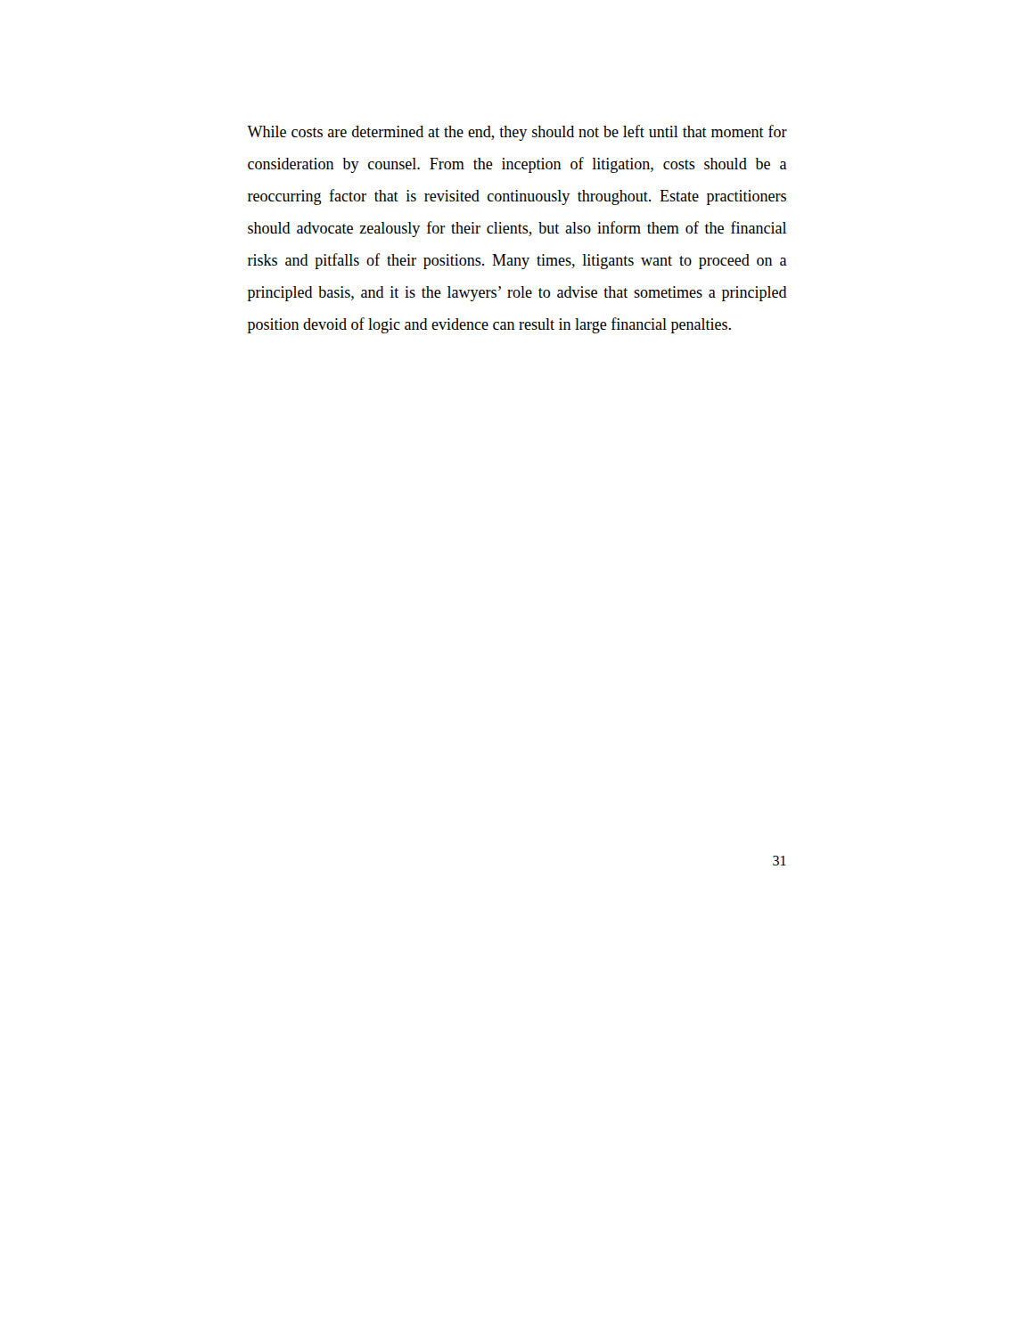While costs are determined at the end, they should not be left until that moment for consideration by counsel. From the inception of litigation, costs should be a reoccurring factor that is revisited continuously throughout. Estate practitioners should advocate zealously for their clients, but also inform them of the financial risks and pitfalls of their positions. Many times, litigants want to proceed on a principled basis, and it is the lawyers’ role to advise that sometimes a principled position devoid of logic and evidence can result in large financial penalties.
31